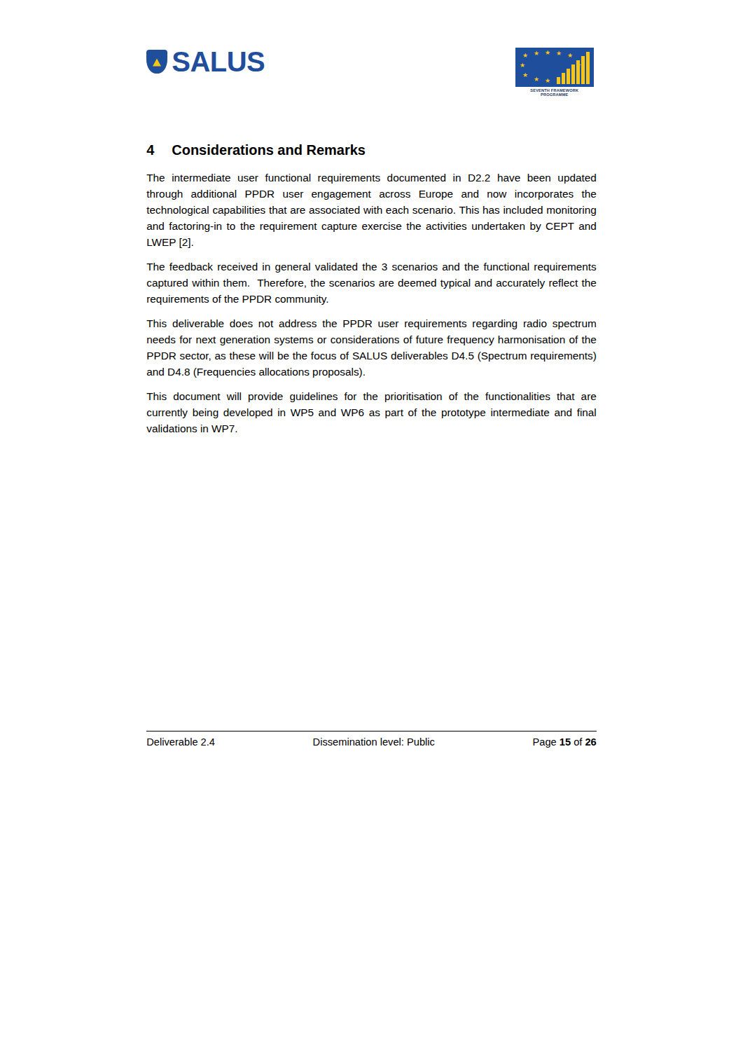SALUS
★ ★ ★ ★ ★ ★ ★ ★ ★ ★
SEVENTH FRAMEWORK
PROGRAMME
4 Considerations and Remarks
The intermediate user functional requirements documented in D2.2 have been updated through additional PPDR user engagement across Europe and now incorporates the technological capabilities that are associated with each scenario. This has included monitoring and factoring-in to the requirement capture exercise the activities undertaken by CEPT and LWEP [2].
The feedback received in general validated the 3 scenarios and the functional requirements captured within them. Therefore, the scenarios are deemed typical and accurately reflect the requirements of the PPDR community.
This deliverable does not address the PPDR user requirements regarding radio spectrum needs for next generation systems or considerations of future frequency harmonisation of the PPDR sector, as these will be the focus of SALUS deliverables D4.5 (Spectrum requirements) and D4.8 (Frequencies allocations proposals).
This document will provide guidelines for the prioritisation of the functionalities that are currently being developed in WP5 and WP6 as part of the prototype intermediate and final validations in WP7.
Deliverable 2.4
Dissemination level: Public
Page 15 of 26